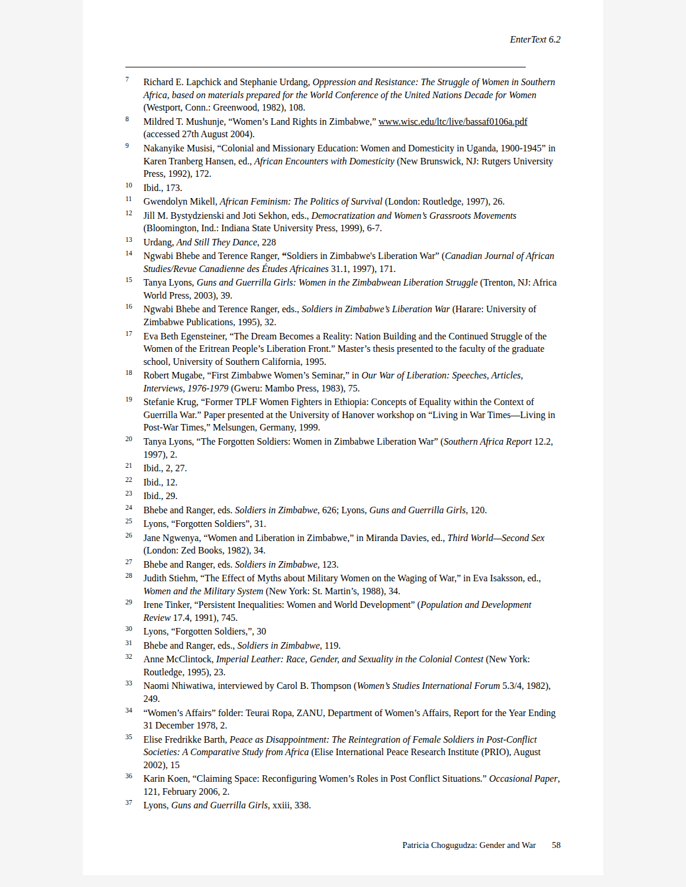EnterText 6.2
7
Richard E. Lapchick and Stephanie Urdang, Oppression and Resistance: The Struggle of Women in Southern Africa, based on materials prepared for the World Conference of the United Nations Decade for Women (Westport, Conn.: Greenwood, 1982), 108.
8
Mildred T. Mushunje, “Women’s Land Rights in Zimbabwe,” www.wisc.edu/ltc/live/bassaf0106a.pdf (accessed 27th August 2004).
9
Nakanyike Musisi, “Colonial and Missionary Education: Women and Domesticity in Uganda, 1900-1945” in Karen Tranberg Hansen, ed., African Encounters with Domesticity (New Brunswick, NJ: Rutgers University Press, 1992), 172.
10
Ibid., 173.
11
Gwendolyn Mikell, African Feminism: The Politics of Survival (London: Routledge, 1997), 26.
12
Jill M. Bystydzienski and Joti Sekhon, eds., Democratization and Women’s Grassroots Movements (Bloomington, Ind.: Indiana State University Press, 1999), 6-7.
13
Urdang, And Still They Dance, 228
14
Ngwabi Bhebe and Terence Ranger, “Soldiers in Zimbabwe's Liberation War” (Canadian Journal of African Studies/Revue Canadienne des Études Africaines 31.1, 1997), 171.
15
Tanya Lyons, Guns and Guerrilla Girls: Women in the Zimbabwean Liberation Struggle (Trenton, NJ: Africa World Press, 2003), 39.
16
Ngwabi Bhebe and Terence Ranger, eds., Soldiers in Zimbabwe’s Liberation War (Harare: University of Zimbabwe Publications, 1995), 32.
17
Eva Beth Egensteiner, “The Dream Becomes a Reality: Nation Building and the Continued Struggle of the Women of the Eritrean People’s Liberation Front.” Master’s thesis presented to the faculty of the graduate school, University of Southern California, 1995.
18
Robert Mugabe, “First Zimbabwe Women’s Seminar,” in Our War of Liberation: Speeches, Articles, Interviews, 1976-1979 (Gweru: Mambo Press, 1983), 75.
19
Stefanie Krug, “Former TPLF Women Fighters in Ethiopia: Concepts of Equality within the Context of Guerrilla War.” Paper presented at the University of Hanover workshop on “Living in War Times—Living in Post-War Times,” Melsungen, Germany, 1999.
20
Tanya Lyons, “The Forgotten Soldiers: Women in Zimbabwe Liberation War” (Southern Africa Report 12.2, 1997), 2.
21
Ibid., 2, 27.
22
Ibid., 12.
23
Ibid., 29.
24
Bhebe and Ranger, eds. Soldiers in Zimbabwe, 626; Lyons, Guns and Guerrilla Girls, 120.
25
Lyons, “Forgotten Soldiers”, 31.
26
Jane Ngwenya, “Women and Liberation in Zimbabwe,” in Miranda Davies, ed., Third World—Second Sex (London: Zed Books, 1982), 34.
27
Bhebe and Ranger, eds. Soldiers in Zimbabwe, 123.
28
Judith Stiehm, “The Effect of Myths about Military Women on the Waging of War,” in Eva Isaksson, ed., Women and the Military System (New York: St. Martin’s, 1988), 34.
29
Irene Tinker, “Persistent Inequalities: Women and World Development” (Population and Development Review 17.4, 1991), 745.
30
Lyons, “Forgotten Soldiers,”, 30
31
Bhebe and Ranger, eds., Soldiers in Zimbabwe, 119.
32
Anne McClintock, Imperial Leather: Race, Gender, and Sexuality in the Colonial Contest (New York: Routledge, 1995), 23.
33
Naomi Nhiwatiwa, interviewed by Carol B. Thompson (Women’s Studies International Forum 5.3/4, 1982), 249.
34
“Women’s Affairs” folder: Teurai Ropa, ZANU, Department of Women’s Affairs, Report for the Year Ending 31 December 1978, 2.
35
Elise Fredrikke Barth, Peace as Disappointment: The Reintegration of Female Soldiers in Post-Conflict Societies: A Comparative Study from Africa (Elise International Peace Research Institute (PRIO), August 2002), 15
36
Karin Koen, “Claiming Space: Reconfiguring Women’s Roles in Post Conflict Situations.” Occasional Paper, 121, February 2006, 2.
37
Lyons, Guns and Guerrilla Girls, xxiii, 338.
Patricia Chogugudza: Gender and War 58